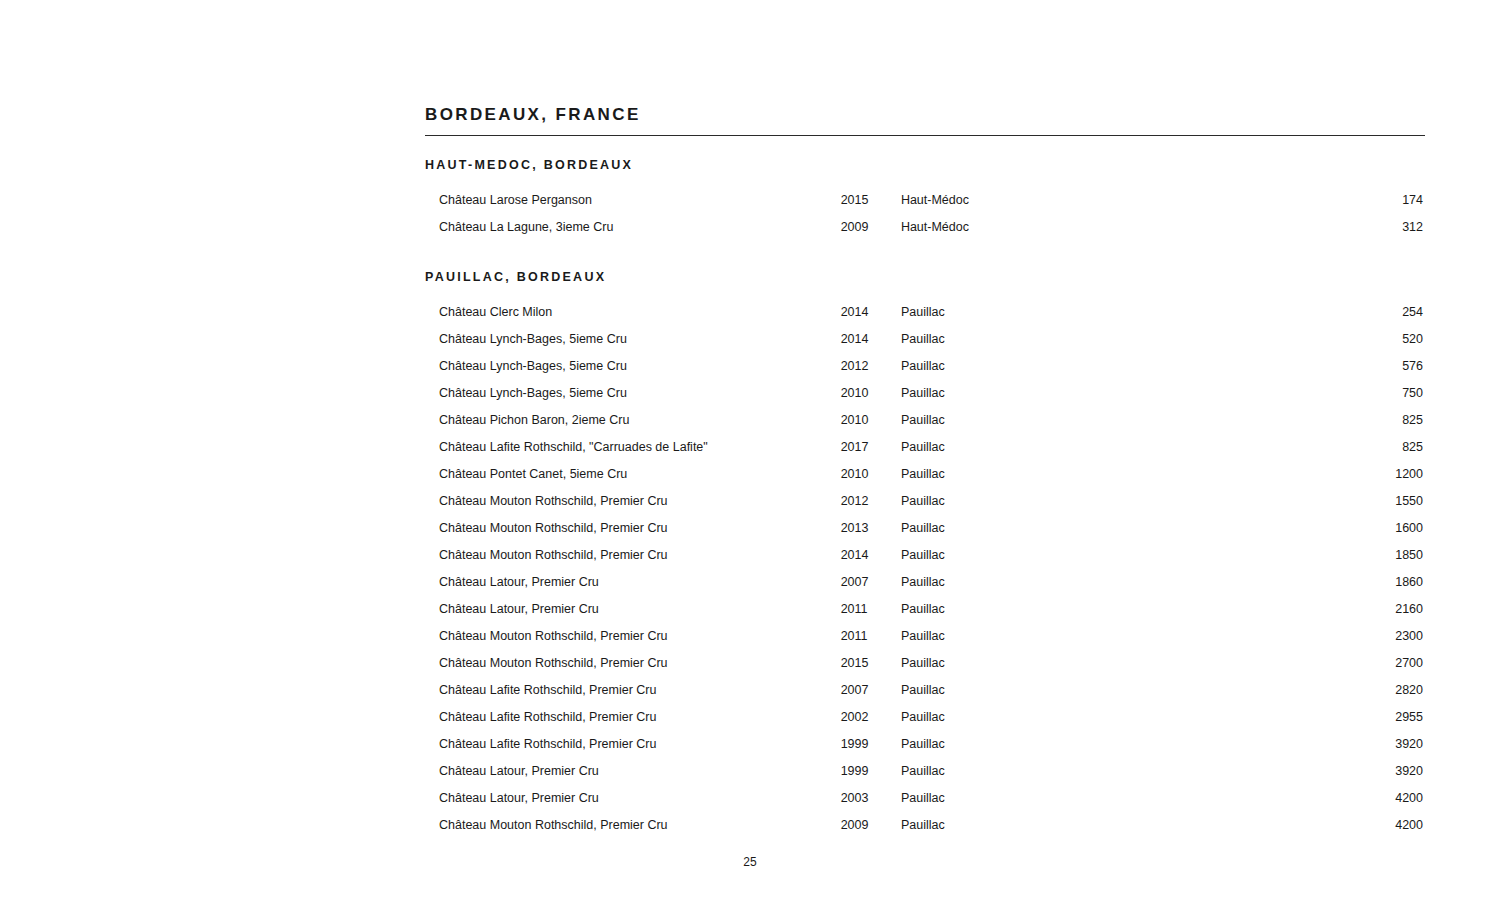BORDEAUX, FRANCE
HAUT-MEDOC, BORDEAUX
| Château Larose Perganson | 2015 | Haut-Médoc | 174 |
| Château La Lagune, 3ieme Cru | 2009 | Haut-Médoc | 312 |
PAUILLAC, BORDEAUX
| Château Clerc Milon | 2014 | Pauillac | 254 |
| Château Lynch-Bages, 5ieme Cru | 2014 | Pauillac | 520 |
| Château Lynch-Bages, 5ieme Cru | 2012 | Pauillac | 576 |
| Château Lynch-Bages, 5ieme Cru | 2010 | Pauillac | 750 |
| Château Pichon Baron, 2ieme Cru | 2010 | Pauillac | 825 |
| Château Lafite Rothschild, "Carruades de Lafite" | 2017 | Pauillac | 825 |
| Château Pontet Canet, 5ieme Cru | 2010 | Pauillac | 1200 |
| Château Mouton Rothschild, Premier Cru | 2012 | Pauillac | 1550 |
| Château Mouton Rothschild, Premier Cru | 2013 | Pauillac | 1600 |
| Château Mouton Rothschild, Premier Cru | 2014 | Pauillac | 1850 |
| Château Latour, Premier Cru | 2007 | Pauillac | 1860 |
| Château Latour, Premier Cru | 2011 | Pauillac | 2160 |
| Château Mouton Rothschild, Premier Cru | 2011 | Pauillac | 2300 |
| Château Mouton Rothschild, Premier Cru | 2015 | Pauillac | 2700 |
| Château Lafite Rothschild, Premier Cru | 2007 | Pauillac | 2820 |
| Château Lafite Rothschild, Premier Cru | 2002 | Pauillac | 2955 |
| Château Lafite Rothschild, Premier Cru | 1999 | Pauillac | 3920 |
| Château Latour, Premier Cru | 1999 | Pauillac | 3920 |
| Château Latour, Premier Cru | 2003 | Pauillac | 4200 |
| Château Mouton Rothschild, Premier Cru | 2009 | Pauillac | 4200 |
25